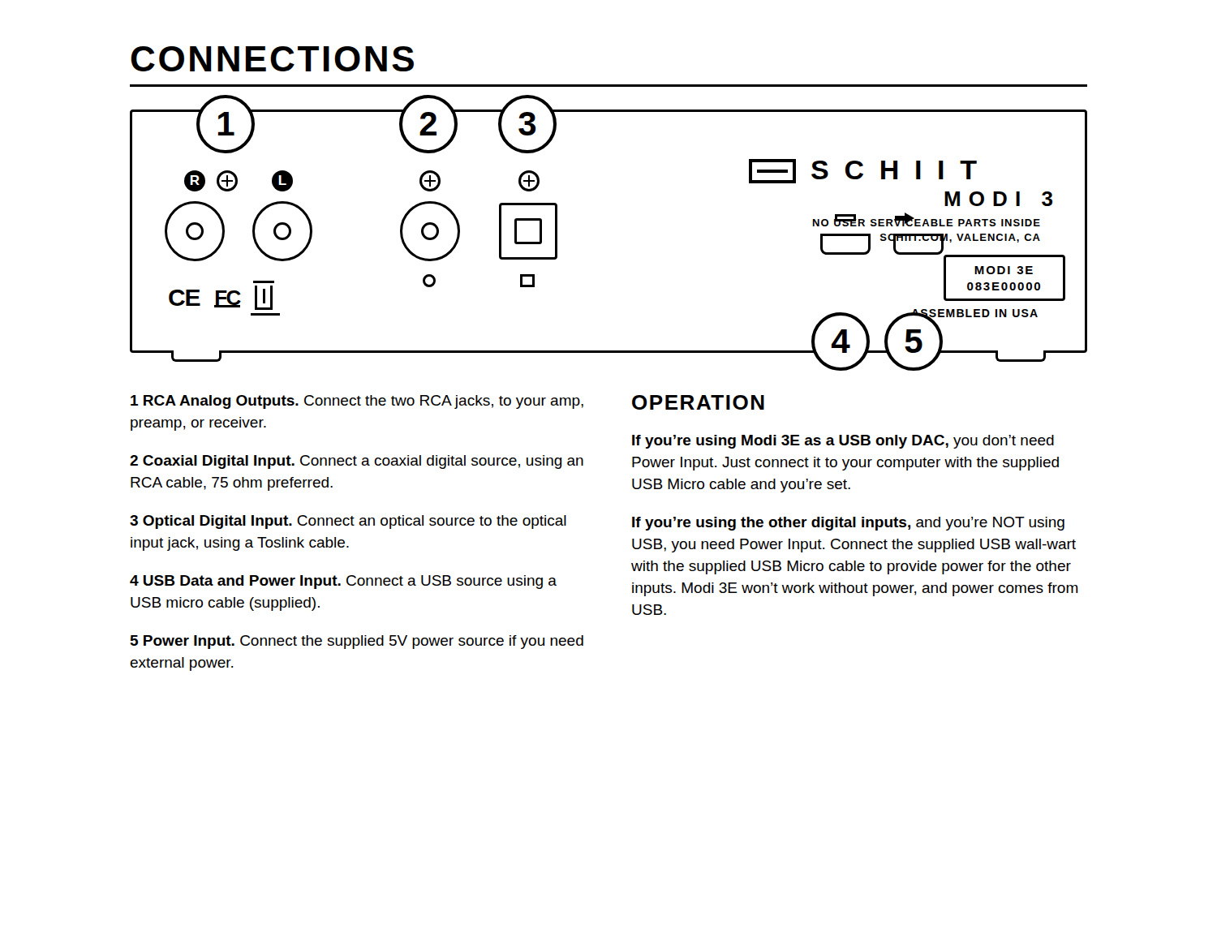Connections
R
L
SCHIIT
MODI 3
NO USER SERVICEABLE PARTS INSIDE
SCHIIT.COM, VALENCIA, CA
MODI 3E
083E00000
ASSEMBLED IN USA
CE FC
1
2
3
4
5
1 RCA Analog Outputs. Connect the two RCA jacks, to your amp, preamp, or receiver.
2 Coaxial Digital Input. Connect a coaxial digital source, using an RCA cable, 75 ohm preferred.
3 Optical Digital Input. Connect an optical source to the optical input jack, using a Toslink cable.
4 USB Data and Power Input. Connect a USB source using a USB micro cable (supplied).
5 Power Input. Connect the supplied 5V power source if you need external power.
Operation
If you’re using Modi 3E as a USB only DAC, you don’t need Power Input. Just connect it to your computer with the supplied USB Micro cable and you’re set.
If you’re using the other digital inputs, and you’re NOT using USB, you need Power Input. Connect the supplied USB wall-wart with the supplied USB Micro cable to provide power for the other inputs. Modi 3E won’t work without power, and power comes from USB.